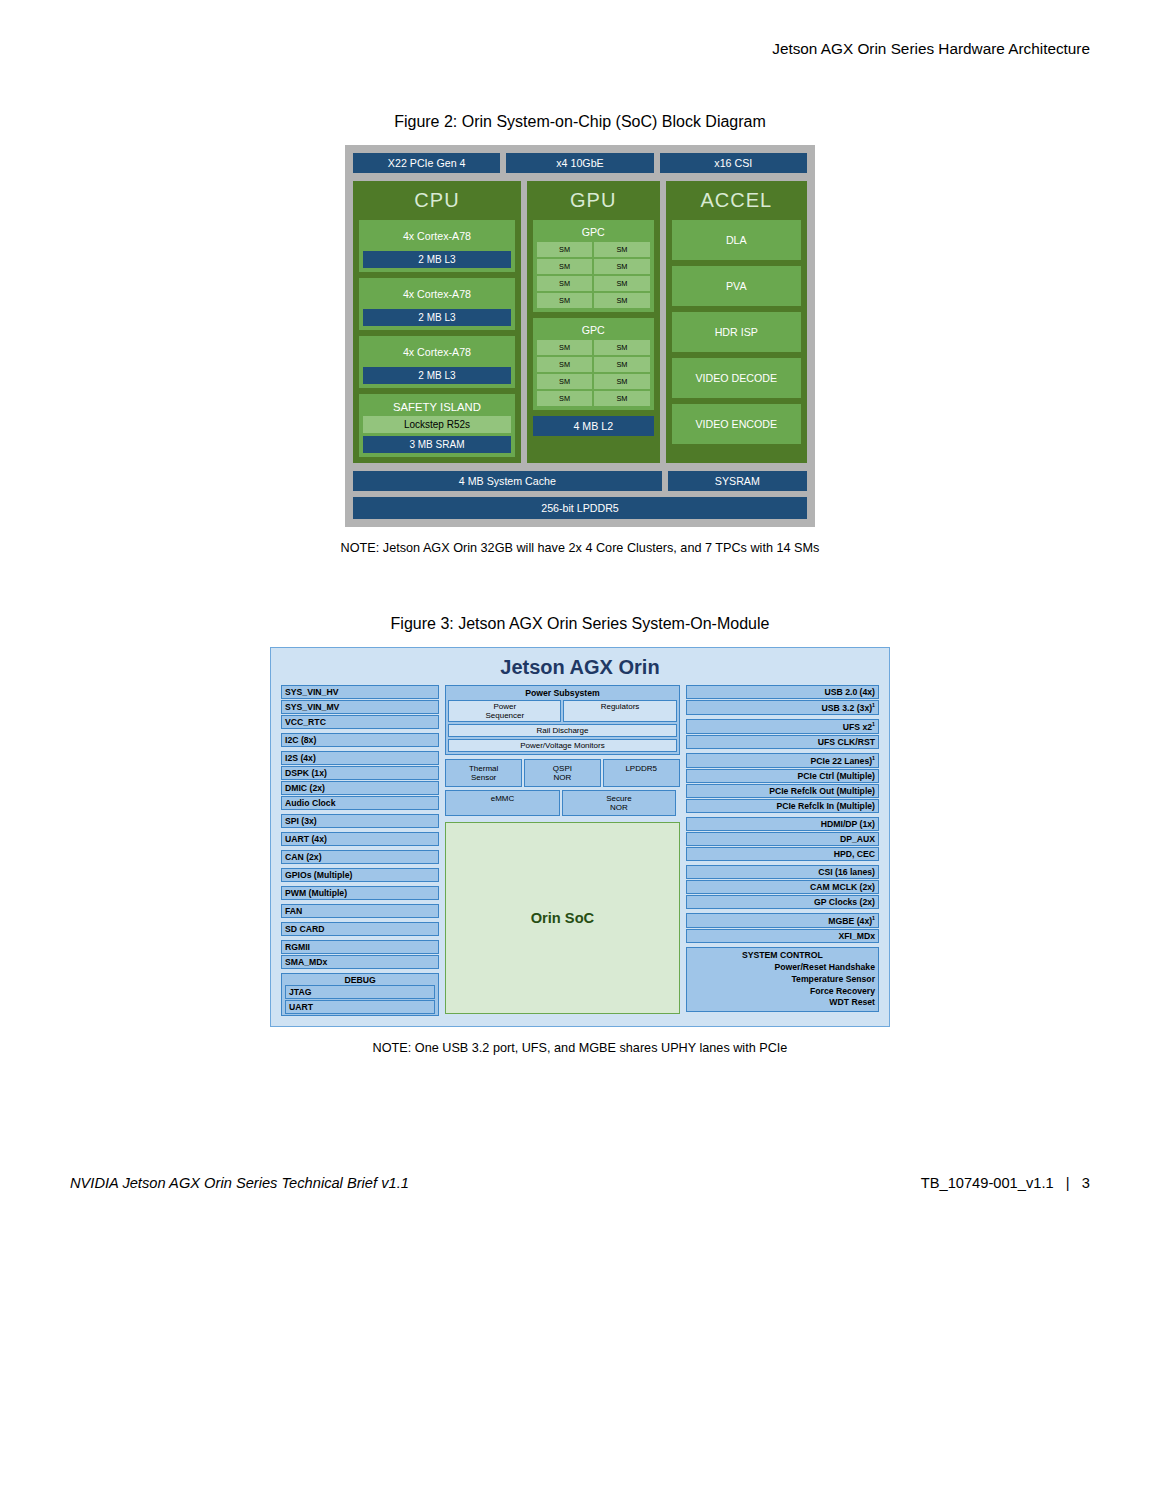Jetson AGX Orin Series Hardware Architecture
Figure 2: Orin System-on-Chip (SoC) Block Diagram
X22 PCIe Gen 4
x4 10GbE
x16 CSI
CPU
4x Cortex-A78
2 MB L3
4x Cortex-A78
2 MB L3
4x Cortex-A78
2 MB L3
SAFETY ISLAND
Lockstep R52s
3 MB SRAM
GPU
GPC
SM
SM
SM
SM
SM
SM
SM
SM
GPC
SM
SM
SM
SM
SM
SM
SM
SM
4 MB L2
ACCEL
DLA
PVA
HDR ISP
VIDEO DECODE
VIDEO ENCODE
4 MB System Cache
SYSRAM
256-bit LPDDR5
NOTE: Jetson AGX Orin 32GB will have 2x 4 Core Clusters, and 7 TPCs with 14 SMs
Figure 3: Jetson AGX Orin Series System-On-Module
Jetson AGX Orin
SYS_VIN_HV
SYS_VIN_MV
VCC_RTC
I2C (8x)
I2S (4x)
DSPK (1x)
DMIC (2x)
Audio Clock
SPI (3x)
UART (4x)
CAN (2x)
GPIOs (Multiple)
PWM (Multiple)
FAN
SD CARD
RGMII
SMA_MDx
DEBUG
JTAG
UART
Power Subsystem
Power
Sequencer
Regulators
Rail Discharge
Power/Voltage Monitors
Thermal
Sensor
QSPI
NOR
LPDDR5
eMMC
Secure
NOR
Orin SoC
USB 2.0 (4x)
USB 3.2 (3x)1
UFS x21
UFS CLK/RST
PCIe 22 Lanes)1
PCIe Ctrl (Multiple)
PCIe Refclk Out (Multiple)
PCIe Refclk In (Multiple)
HDMI/DP (1x)
DP_AUX
HPD, CEC
CSI (16 lanes)
CAM MCLK (2x)
GP Clocks (2x)
MGBE (4x)1
XFI_MDx
SYSTEM CONTROL
Power/Reset Handshake
Temperature Sensor
Force Recovery
WDT Reset
NOTE: One USB 3.2 port, UFS, and MGBE shares UPHY lanes with PCIe
NVIDIA Jetson AGX Orin Series Technical Brief v1.1
TB_10749-001_v1.1 | 3